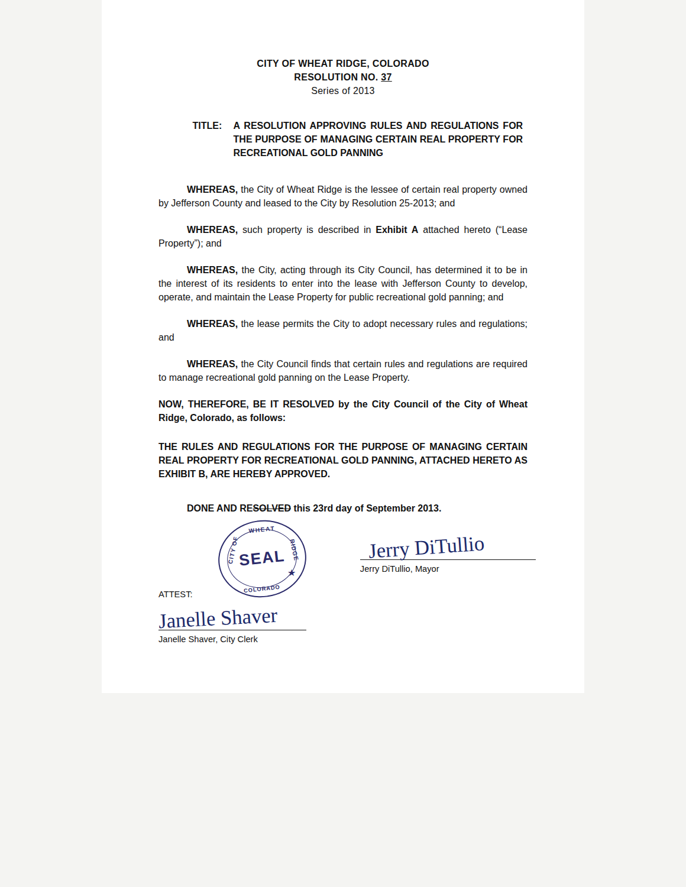CITY OF WHEAT RIDGE, COLORADO RESOLUTION NO. 37 Series of 2013
TITLE:
A resolution approving rules and regulations for the purpose of managing certain real property for recreational gold panning
WHEREAS, the City of Wheat Ridge is the lessee of certain real property owned by Jefferson County and leased to the City by Resolution 25-2013; and
WHEREAS, such property is described in Exhibit A attached hereto (“Lease Property”); and
WHEREAS, the City, acting through its City Council, has determined it to be in the interest of its residents to enter into the lease with Jefferson County to develop, operate, and maintain the Lease Property for public recreational gold panning; and
WHEREAS, the lease permits the City to adopt necessary rules and regulations; and
WHEREAS, the City Council finds that certain rules and regulations are required to manage recreational gold panning on the Lease Property.
NOW, THEREFORE, BE IT RESOLVED by the City Council of the City of Wheat Ridge, Colorado, as follows:
THE RULES AND REGULATIONS FOR THE PURPOSE OF MANAGING CERTAIN REAL PROPERTY FOR RECREATIONAL GOLD PANNING, ATTACHED HERETO AS EXHIBIT B, ARE HEREBY APPROVED.
DONE AND RESOLVED this 23rd day of September 2013.
WHEAT
CITY OF
RIDGE
COLORADO
SEAL
★
Jerry DiTullio
Jerry DiTullio, Mayor
ATTEST:
Janelle Shaver
Janelle Shaver, City Clerk